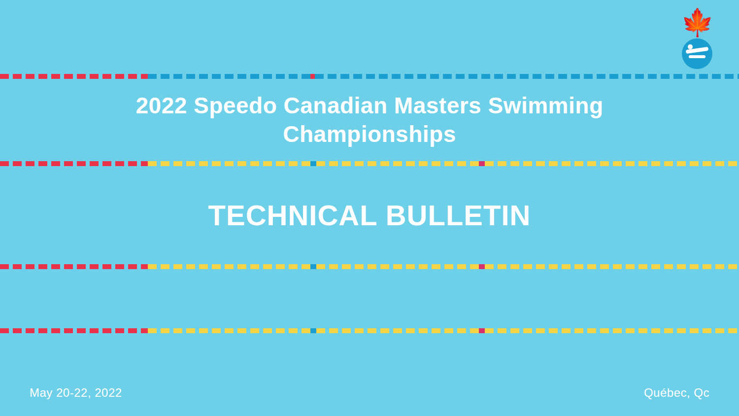🍁
2022 Speedo Canadian Masters Swimming
Championships
Technical Bulletin
May 20-22, 2022
Québec, Qc